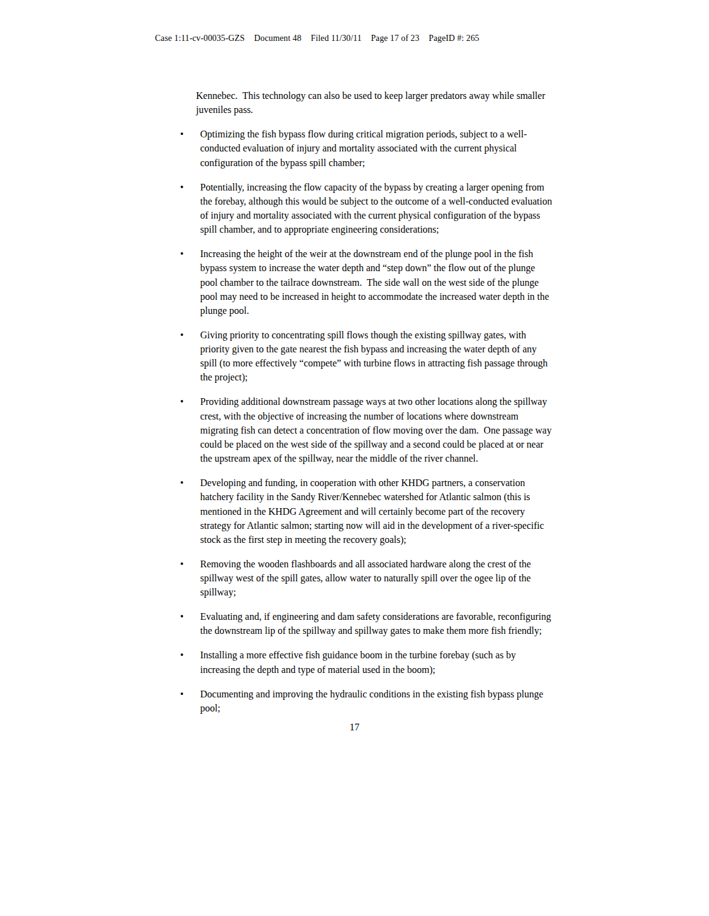Case 1:11-cv-00035-GZS Document 48 Filed 11/30/11 Page 17 of 23 PageID #: 265
Kennebec. This technology can also be used to keep larger predators away while smaller juveniles pass.
Optimizing the fish bypass flow during critical migration periods, subject to a well-conducted evaluation of injury and mortality associated with the current physical configuration of the bypass spill chamber;
Potentially, increasing the flow capacity of the bypass by creating a larger opening from the forebay, although this would be subject to the outcome of a well-conducted evaluation of injury and mortality associated with the current physical configuration of the bypass spill chamber, and to appropriate engineering considerations;
Increasing the height of the weir at the downstream end of the plunge pool in the fish bypass system to increase the water depth and “step down” the flow out of the plunge pool chamber to the tailrace downstream. The side wall on the west side of the plunge pool may need to be increased in height to accommodate the increased water depth in the plunge pool.
Giving priority to concentrating spill flows though the existing spillway gates, with priority given to the gate nearest the fish bypass and increasing the water depth of any spill (to more effectively “compete” with turbine flows in attracting fish passage through the project);
Providing additional downstream passage ways at two other locations along the spillway crest, with the objective of increasing the number of locations where downstream migrating fish can detect a concentration of flow moving over the dam. One passage way could be placed on the west side of the spillway and a second could be placed at or near the upstream apex of the spillway, near the middle of the river channel.
Developing and funding, in cooperation with other KHDG partners, a conservation hatchery facility in the Sandy River/Kennebec watershed for Atlantic salmon (this is mentioned in the KHDG Agreement and will certainly become part of the recovery strategy for Atlantic salmon; starting now will aid in the development of a river-specific stock as the first step in meeting the recovery goals);
Removing the wooden flashboards and all associated hardware along the crest of the spillway west of the spill gates, allow water to naturally spill over the ogee lip of the spillway;
Evaluating and, if engineering and dam safety considerations are favorable, reconfiguring the downstream lip of the spillway and spillway gates to make them more fish friendly;
Installing a more effective fish guidance boom in the turbine forebay (such as by increasing the depth and type of material used in the boom);
Documenting and improving the hydraulic conditions in the existing fish bypass plunge pool;
17